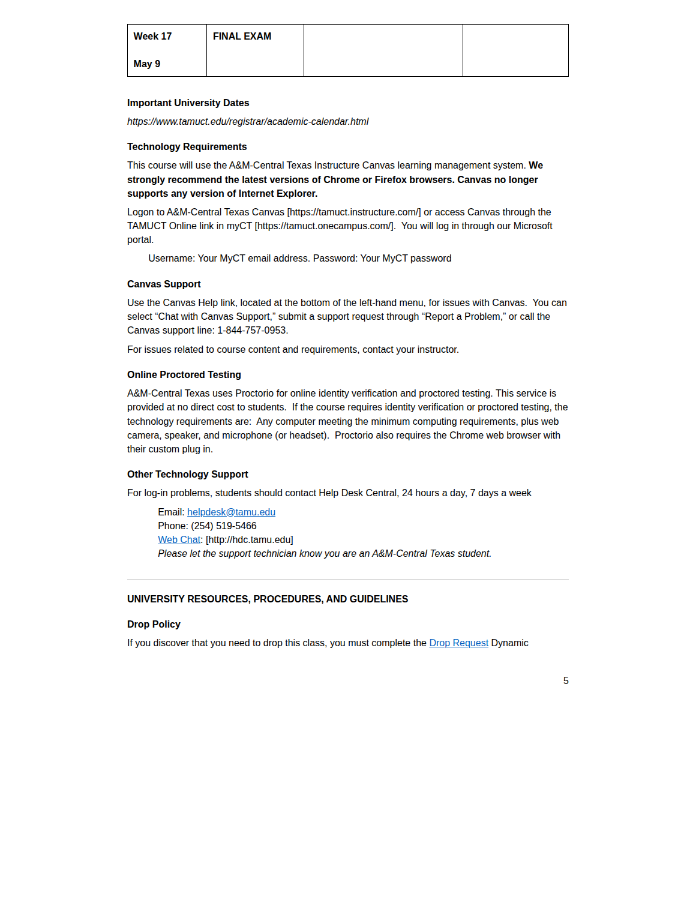| Week 17 May 9 | FINAL EXAM | | |
Important University Dates
https://www.tamuct.edu/registrar/academic-calendar.html
Technology Requirements
This course will use the A&M-Central Texas Instructure Canvas learning management system. We strongly recommend the latest versions of Chrome or Firefox browsers. Canvas no longer supports any version of Internet Explorer.
Logon to A&M-Central Texas Canvas [https://tamuct.instructure.com/] or access Canvas through the TAMUCT Online link in myCT [https://tamuct.onecampus.com/]. You will log in through our Microsoft portal.
Username: Your MyCT email address. Password: Your MyCT password
Canvas Support
Use the Canvas Help link, located at the bottom of the left-hand menu, for issues with Canvas. You can select “Chat with Canvas Support,” submit a support request through “Report a Problem,” or call the Canvas support line: 1-844-757-0953.
For issues related to course content and requirements, contact your instructor.
Online Proctored Testing
A&M-Central Texas uses Proctorio for online identity verification and proctored testing. This service is provided at no direct cost to students. If the course requires identity verification or proctored testing, the technology requirements are: Any computer meeting the minimum computing requirements, plus web camera, speaker, and microphone (or headset). Proctorio also requires the Chrome web browser with their custom plug in.
Other Technology Support
For log-in problems, students should contact Help Desk Central, 24 hours a day, 7 days a week
Email: helpdesk@tamu.edu
Phone: (254) 519-5466
Web Chat: [http://hdc.tamu.edu]
Please let the support technician know you are an A&M-Central Texas student.
UNIVERSITY RESOURCES, PROCEDURES, AND GUIDELINES
Drop Policy
If you discover that you need to drop this class, you must complete the Drop Request Dynamic
5